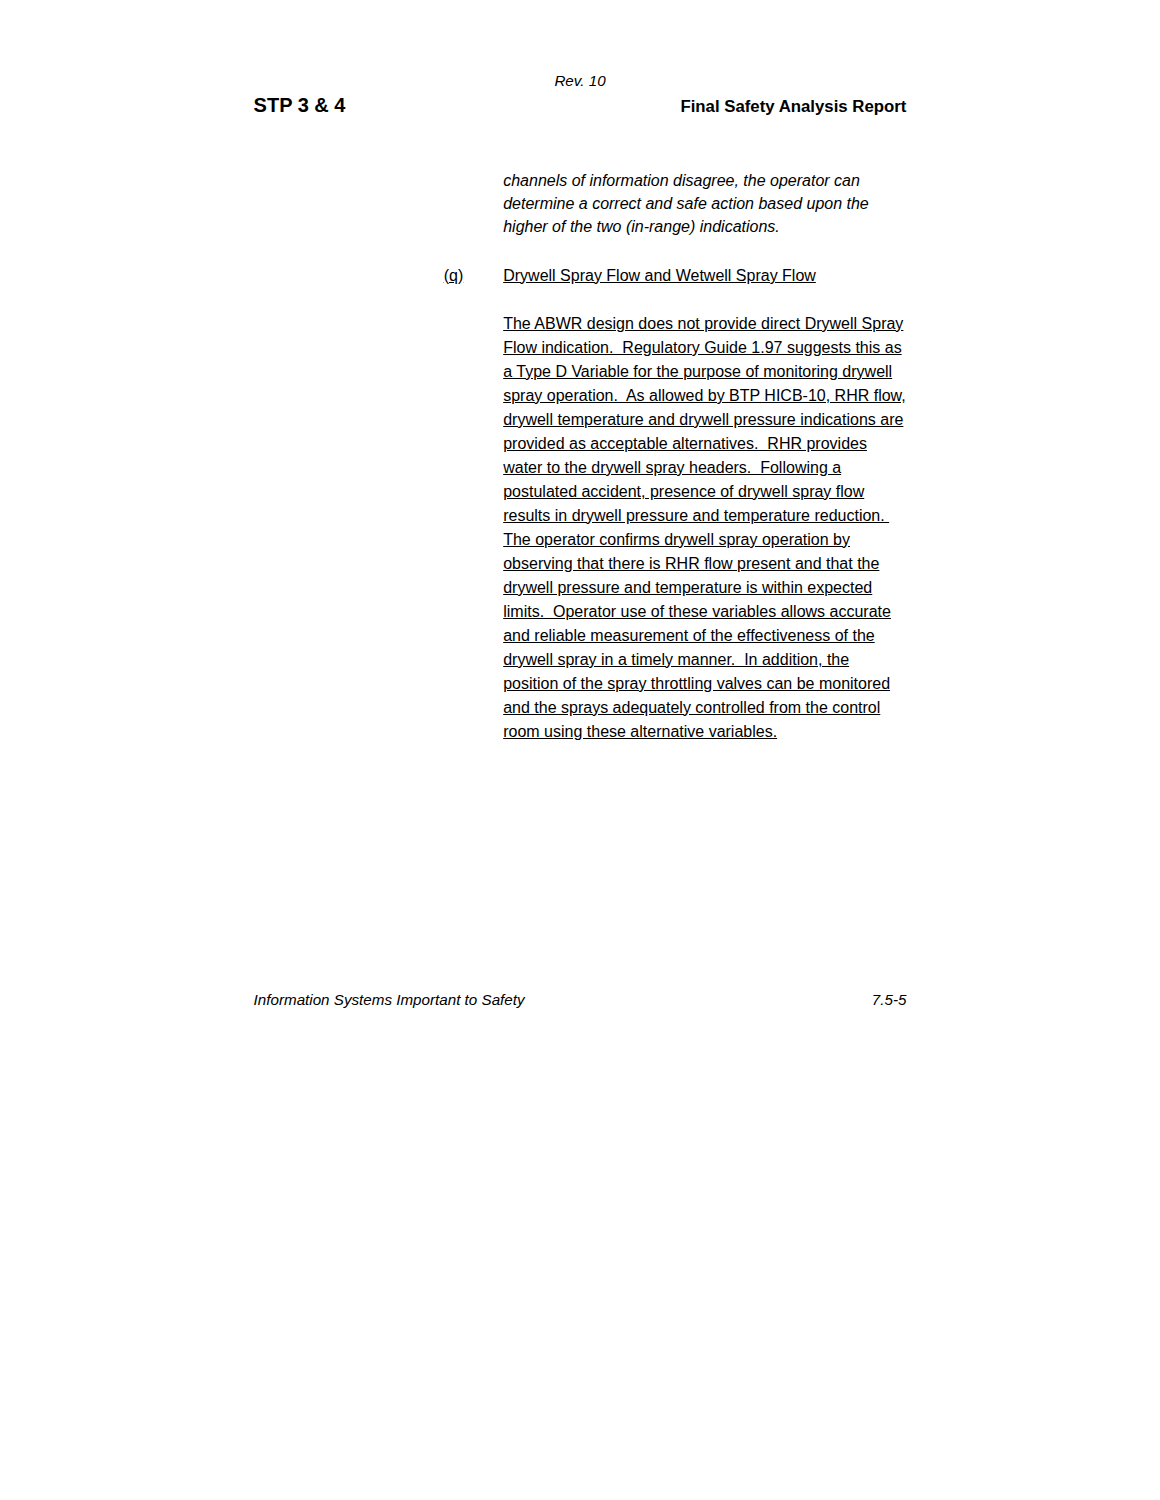Rev. 10
STP 3 & 4
Final Safety Analysis Report
channels of information disagree, the operator can determine a correct and safe action based upon the higher of the two (in-range) indications.
(q)
Drywell Spray Flow and Wetwell Spray Flow
The ABWR design does not provide direct Drywell Spray Flow indication. Regulatory Guide 1.97 suggests this as a Type D Variable for the purpose of monitoring drywell spray operation. As allowed by BTP HICB-10, RHR flow, drywell temperature and drywell pressure indications are provided as acceptable alternatives. RHR provides water to the drywell spray headers. Following a postulated accident, presence of drywell spray flow results in drywell pressure and temperature reduction. The operator confirms drywell spray operation by observing that there is RHR flow present and that the drywell pressure and temperature is within expected limits. Operator use of these variables allows accurate and reliable measurement of the effectiveness of the drywell spray in a timely manner. In addition, the position of the spray throttling valves can be monitored and the sprays adequately controlled from the control room using these alternative variables.
Information Systems Important to Safety
7.5-5